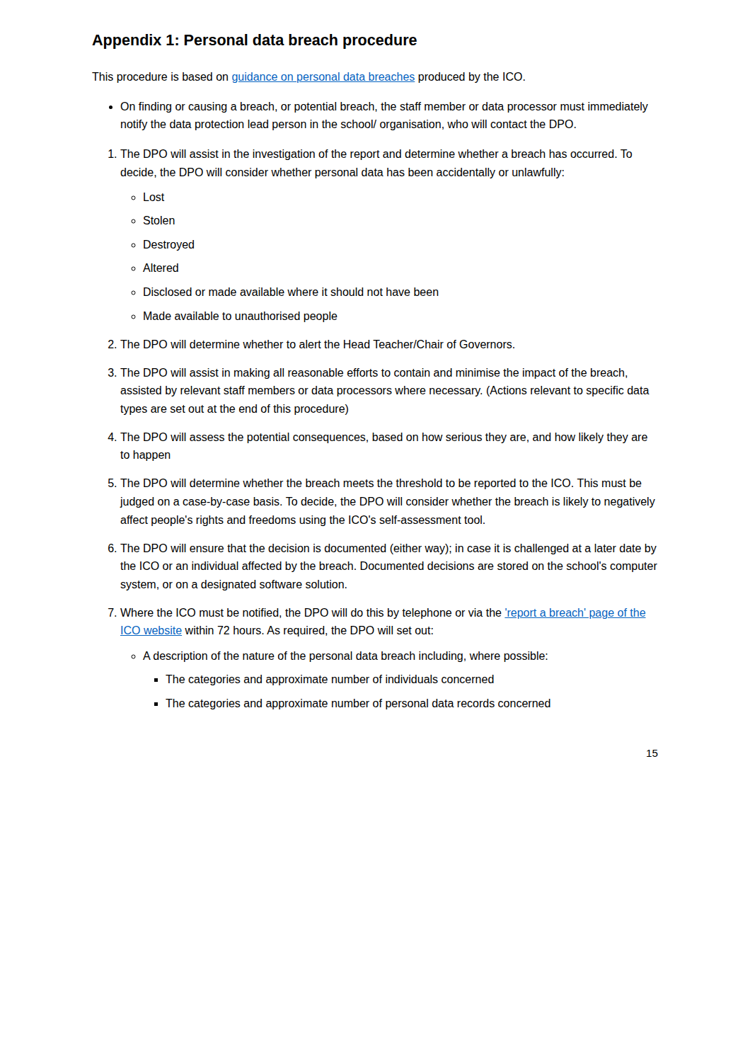Appendix 1: Personal data breach procedure
This procedure is based on guidance on personal data breaches produced by the ICO.
On finding or causing a breach, or potential breach, the staff member or data processor must immediately notify the data protection lead person in the school/ organisation, who will contact the DPO.
The DPO will assist in the investigation of the report and determine whether a breach has occurred. To decide, the DPO will consider whether personal data has been accidentally or unlawfully:
Lost
Stolen
Destroyed
Altered
Disclosed or made available where it should not have been
Made available to unauthorised people
The DPO will determine whether to alert the Head Teacher/Chair of Governors.
The DPO will assist in making all reasonable efforts to contain and minimise the impact of the breach, assisted by relevant staff members or data processors where necessary. (Actions relevant to specific data types are set out at the end of this procedure)
The DPO will assess the potential consequences, based on how serious they are, and how likely they are to happen
The DPO will determine whether the breach meets the threshold to be reported to the ICO. This must be judged on a case-by-case basis. To decide, the DPO will consider whether the breach is likely to negatively affect people's rights and freedoms using the ICO's self-assessment tool.
The DPO will ensure that the decision is documented (either way); in case it is challenged at a later date by the ICO or an individual affected by the breach. Documented decisions are stored on the school's computer system, or on a designated software solution.
Where the ICO must be notified, the DPO will do this by telephone or via the 'report a breach' page of the ICO website within 72 hours. As required, the DPO will set out:
A description of the nature of the personal data breach including, where possible:
The categories and approximate number of individuals concerned
The categories and approximate number of personal data records concerned
15